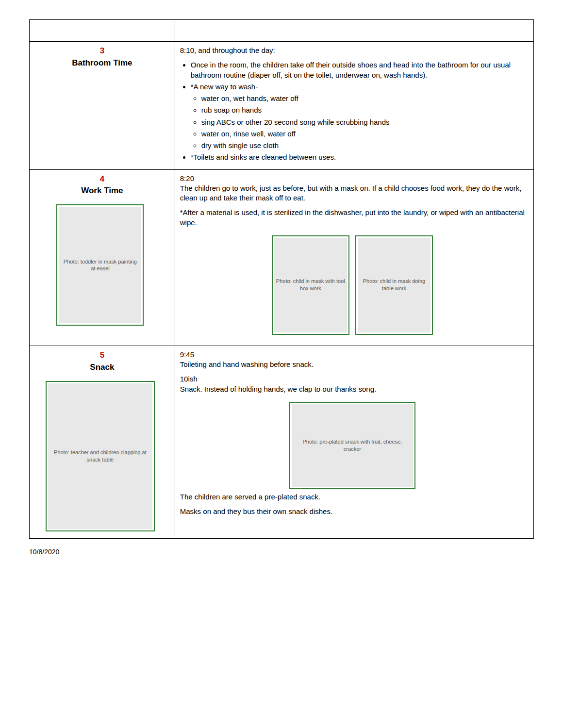| 3 Bathroom Time | 8:10, and throughout the day: Once in the room, the children take off their outside shoes and head into the bathroom for our usual bathroom routine (diaper off, sit on the toilet, underwear on, wash hands). *A new way to wash- water on, wet hands, water off rub soap on hands sing ABCs or other 20 second song while scrubbing hands water on, rinse well, water off dry with single use cloth *Toilets and sinks are cleaned between uses. |
| 4 Work Time Photo: toddler in mask painting at easel | 8:20 The children go to work, just as before, but with a mask on. If a child chooses food work, they do the work, clean up and take their mask off to eat. *After a material is used, it is sterilized in the dishwasher, put into the laundry, or wiped with an antibacterial wipe. Photo: child in mask with tool box work Photo: child in mask doing table work |
| 5 Snack Photo: teacher and children clapping at snack table | 9:45 Toileting and hand washing before snack. 10ish Snack. Instead of holding hands, we clap to our thanks song. Photo: pre-plated snack with fruit, cheese, cracker The children are served a pre-plated snack. Masks on and they bus their own snack dishes. |
10/8/2020